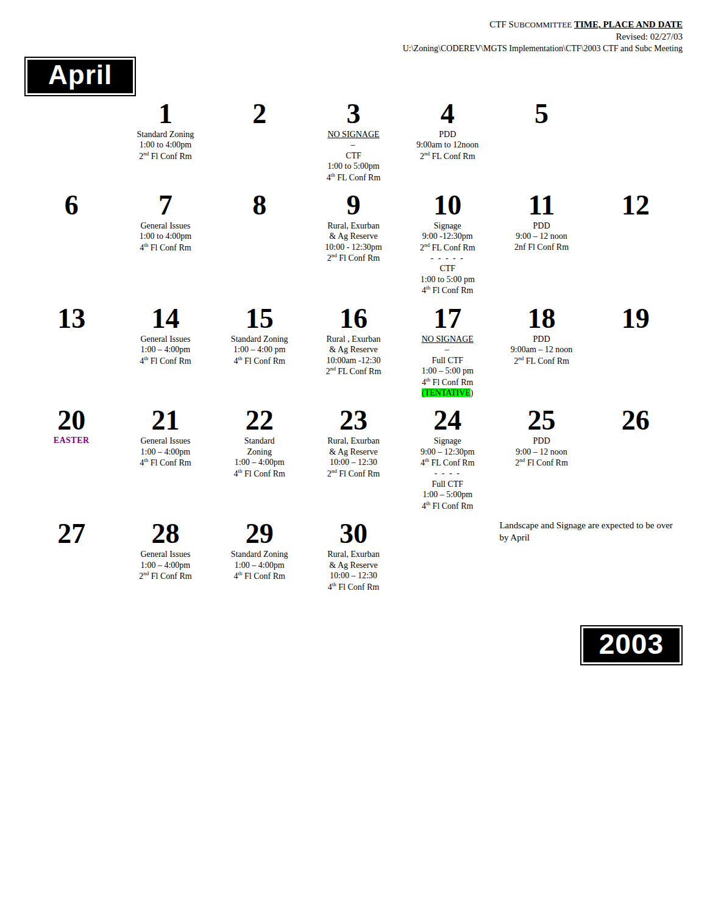CTF SUBCOMMITTEE Time, Place and Date
Revised: 02/27/03
U:\Zoning\CODEREV\MGTS Implementation\CTF\2003 CTF and Subc Meeting
April
| | 1 Standard Zoning 1:00 to 4:00pm 2 nd Fl Conf Rm | 2 | 3 NO SIGNAGE – CTF 1:00 to 5:00pm 4 th FL Conf Rm | 4 PDD 9:00am to 12noon 2 nd FL Conf Rm | 5 | |
| 6 | 7 General Issues 1:00 to 4:00pm 4 th Fl Conf Rm | 8 | 9 Rural, Exurban & Ag Reserve 10:00 - 12:30pm 2 nd Fl Conf Rm | 10 Signage 9:00 -12:30pm 2 nd FL Conf Rm - - - - - CTF 1:00 to 5:00 pm 4 th Fl Conf Rm | 11 PDD 9:00 – 12 noon 2nf Fl Conf Rm | 12 |
| 13 | 14 General Issues 1:00 – 4:00pm 4 th Fl Conf Rm | 15 Standard Zoning 1:00 – 4:00 pm 4 th Fl Conf Rm | 16 Rural , Exurban & Ag Reserve 10:00am -12:30 2 nd FL Conf Rm | 17 NO SIGNAGE – Full CTF 1:00 – 5:00 pm 4 th Fl Conf Rm (TENTATIVE ) | 18 PDD 9:00am – 12 noon 2 nd FL Conf Rm | 19 |
| 20 EASTER | 21 General Issues 1:00 – 4:00pm 4 th Fl Conf Rm | 22 Standard Zoning 1:00 – 4:00pm 4 th Fl Conf Rm | 23 Rural, Exurban & Ag Reserve 10:00 – 12:30 2 nd Fl Conf Rm | 24 Signage 9:00 – 12:30pm 4 th FL Conf Rm - - - - Full CTF 1:00 – 5:00pm 4 th Fl Conf Rm | 25 PDD 9:00 – 12 noon 2 nd Fl Conf Rm | 26 |
| 27 | 28 General Issues 1:00 – 4:00pm 2 nd Fl Conf Rm | 29 Standard Zoning 1:00 – 4:00pm 4 th Fl Conf Rm | 30 Rural, Exurban & Ag Reserve 10:00 – 12:30 4 th Fl Conf Rm | | Landscape and Signage are expected to be over by April |
2003